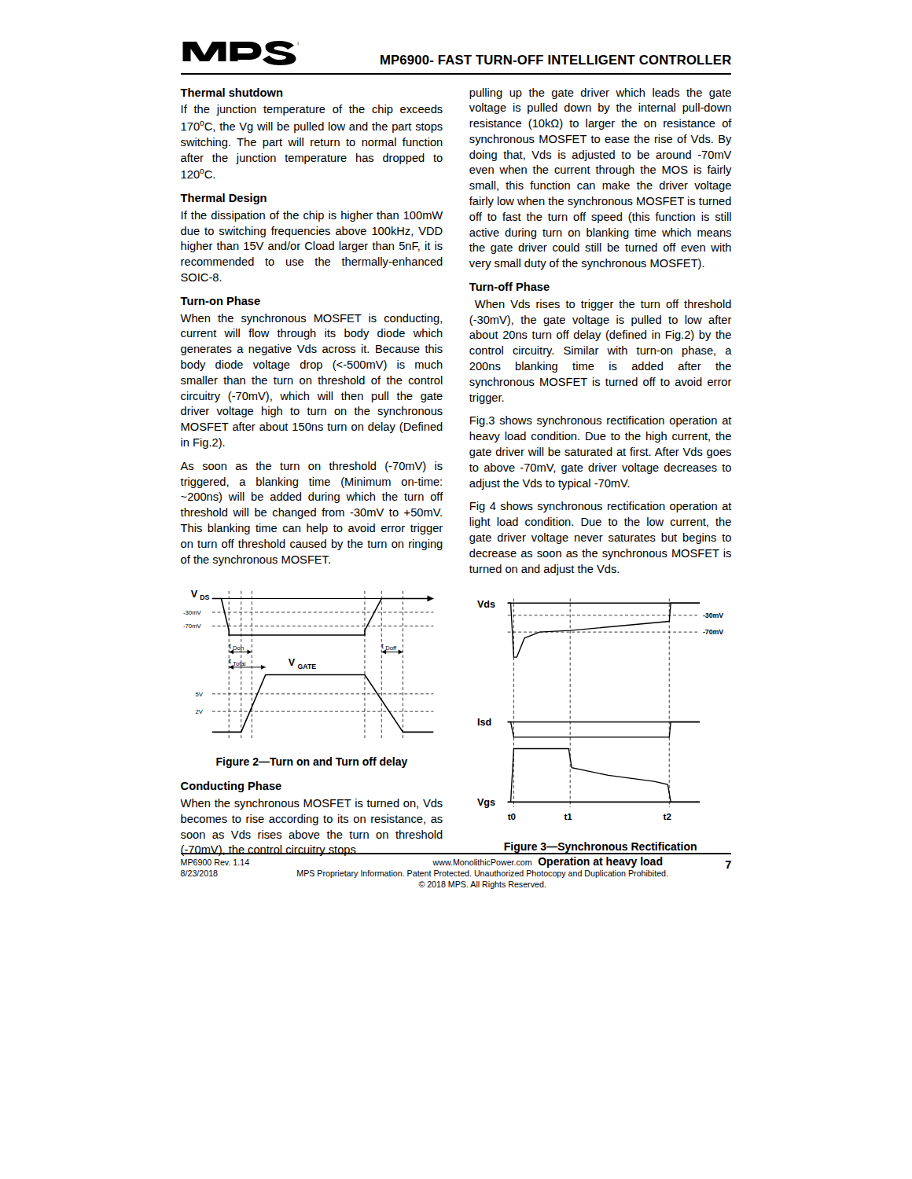®
MP6900- FAST TURN-OFF INTELLIGENT CONTROLLER
Thermal shutdown
If the junction temperature of the chip exceeds 170oC, the Vg will be pulled low and the part stops switching. The part will return to normal function after the junction temperature has dropped to 120oC.
Thermal Design
If the dissipation of the chip is higher than 100mW due to switching frequencies above 100kHz, VDD higher than 15V and/or Cload larger than 5nF, it is recommended to use the thermally-enhanced SOIC-8.
Turn-on Phase
When the synchronous MOSFET is conducting, current will flow through its body diode which generates a negative Vds across it. Because this body diode voltage drop (<-500mV) is much smaller than the turn on threshold of the control circuitry (-70mV), which will then pull the gate driver voltage high to turn on the synchronous MOSFET after about 150ns turn on delay (Defined in Fig.2).
As soon as the turn on threshold (-70mV) is triggered, a blanking time (Minimum on-time: ~200ns) will be added during which the turn off threshold will be changed from -30mV to +50mV. This blanking time can help to avoid error trigger on turn off threshold caused by the turn on ringing of the synchronous MOSFET.
V DS -30mV -70mV t Don t Doff t Total V GATE 5V 2V
Figure 2—Turn on and Turn off delay
Conducting Phase
When the synchronous MOSFET is turned on, Vds becomes to rise according to its on resistance, as soon as Vds rises above the turn on threshold (-70mV), the control circuitry stops
pulling up the gate driver which leads the gate voltage is pulled down by the internal pull-down resistance (10kΩ) to larger the on resistance of synchronous MOSFET to ease the rise of Vds. By doing that, Vds is adjusted to be around -70mV even when the current through the MOS is fairly small, this function can make the driver voltage fairly low when the synchronous MOSFET is turned off to fast the turn off speed (this function is still active during turn on blanking time which means the gate driver could still be turned off even with very small duty of the synchronous MOSFET).
Turn-off Phase
When Vds rises to trigger the turn off threshold (-30mV), the gate voltage is pulled to low after about 20ns turn off delay (defined in Fig.2) by the control circuitry. Similar with turn-on phase, a 200ns blanking time is added after the synchronous MOSFET is turned off to avoid error trigger.
Fig.3 shows synchronous rectification operation at heavy load condition. Due to the high current, the gate driver will be saturated at first. After Vds goes to above -70mV, gate driver voltage decreases to adjust the Vds to typical -70mV.
Fig 4 shows synchronous rectification operation at light load condition. Due to the low current, the gate driver voltage never saturates but begins to decrease as soon as the synchronous MOSFET is turned on and adjust the Vds.
Vds -30mV -70mV Isd Vgs t0 t1 t2
Figure 3—Synchronous Rectification
Operation at heavy load
MP6900 Rev. 1.14
8/23/2018
www.MonolithicPower.com
MPS Proprietary Information. Patent Protected. Unauthorized Photocopy and Duplication Prohibited.
© 2018 MPS. All Rights Reserved.
7